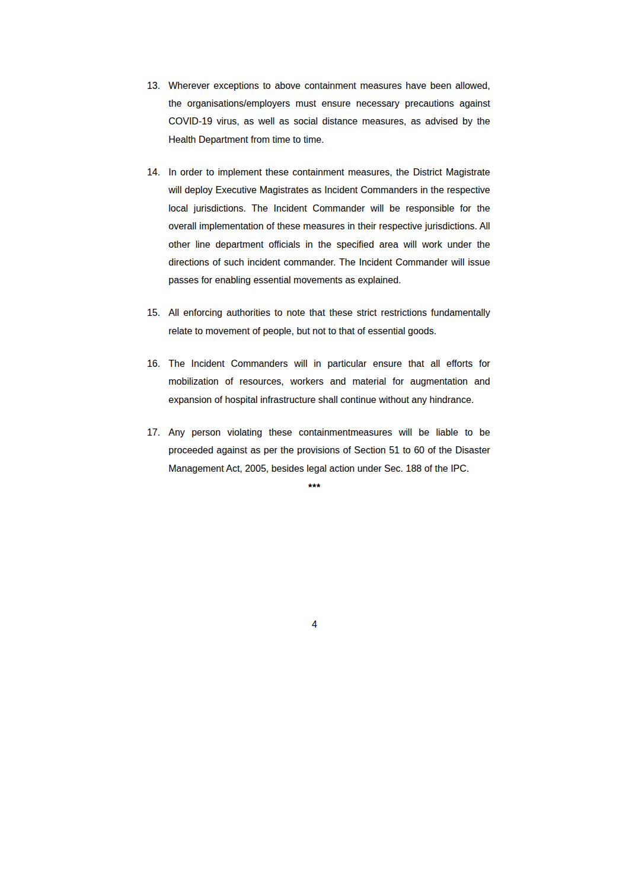Wherever exceptions to above containment measures have been allowed, the organisations/employers must ensure necessary precautions against COVID-19 virus, as well as social distance measures, as advised by the Health Department from time to time.
In order to implement these containment measures, the District Magistrate will deploy Executive Magistrates as Incident Commanders in the respective local jurisdictions. The Incident Commander will be responsible for the overall implementation of these measures in their respective jurisdictions. All other line department officials in the specified area will work under the directions of such incident commander. The Incident Commander will issue passes for enabling essential movements as explained.
All enforcing authorities to note that these strict restrictions fundamentally relate to movement of people, but not to that of essential goods.
The Incident Commanders will in particular ensure that all efforts for mobilization of resources, workers and material for augmentation and expansion of hospital infrastructure shall continue without any hindrance.
Any person violating these containmentmeasures will be liable to be proceeded against as per the provisions of Section 51 to 60 of the Disaster Management Act, 2005, besides legal action under Sec. 188 of the IPC.
***
4